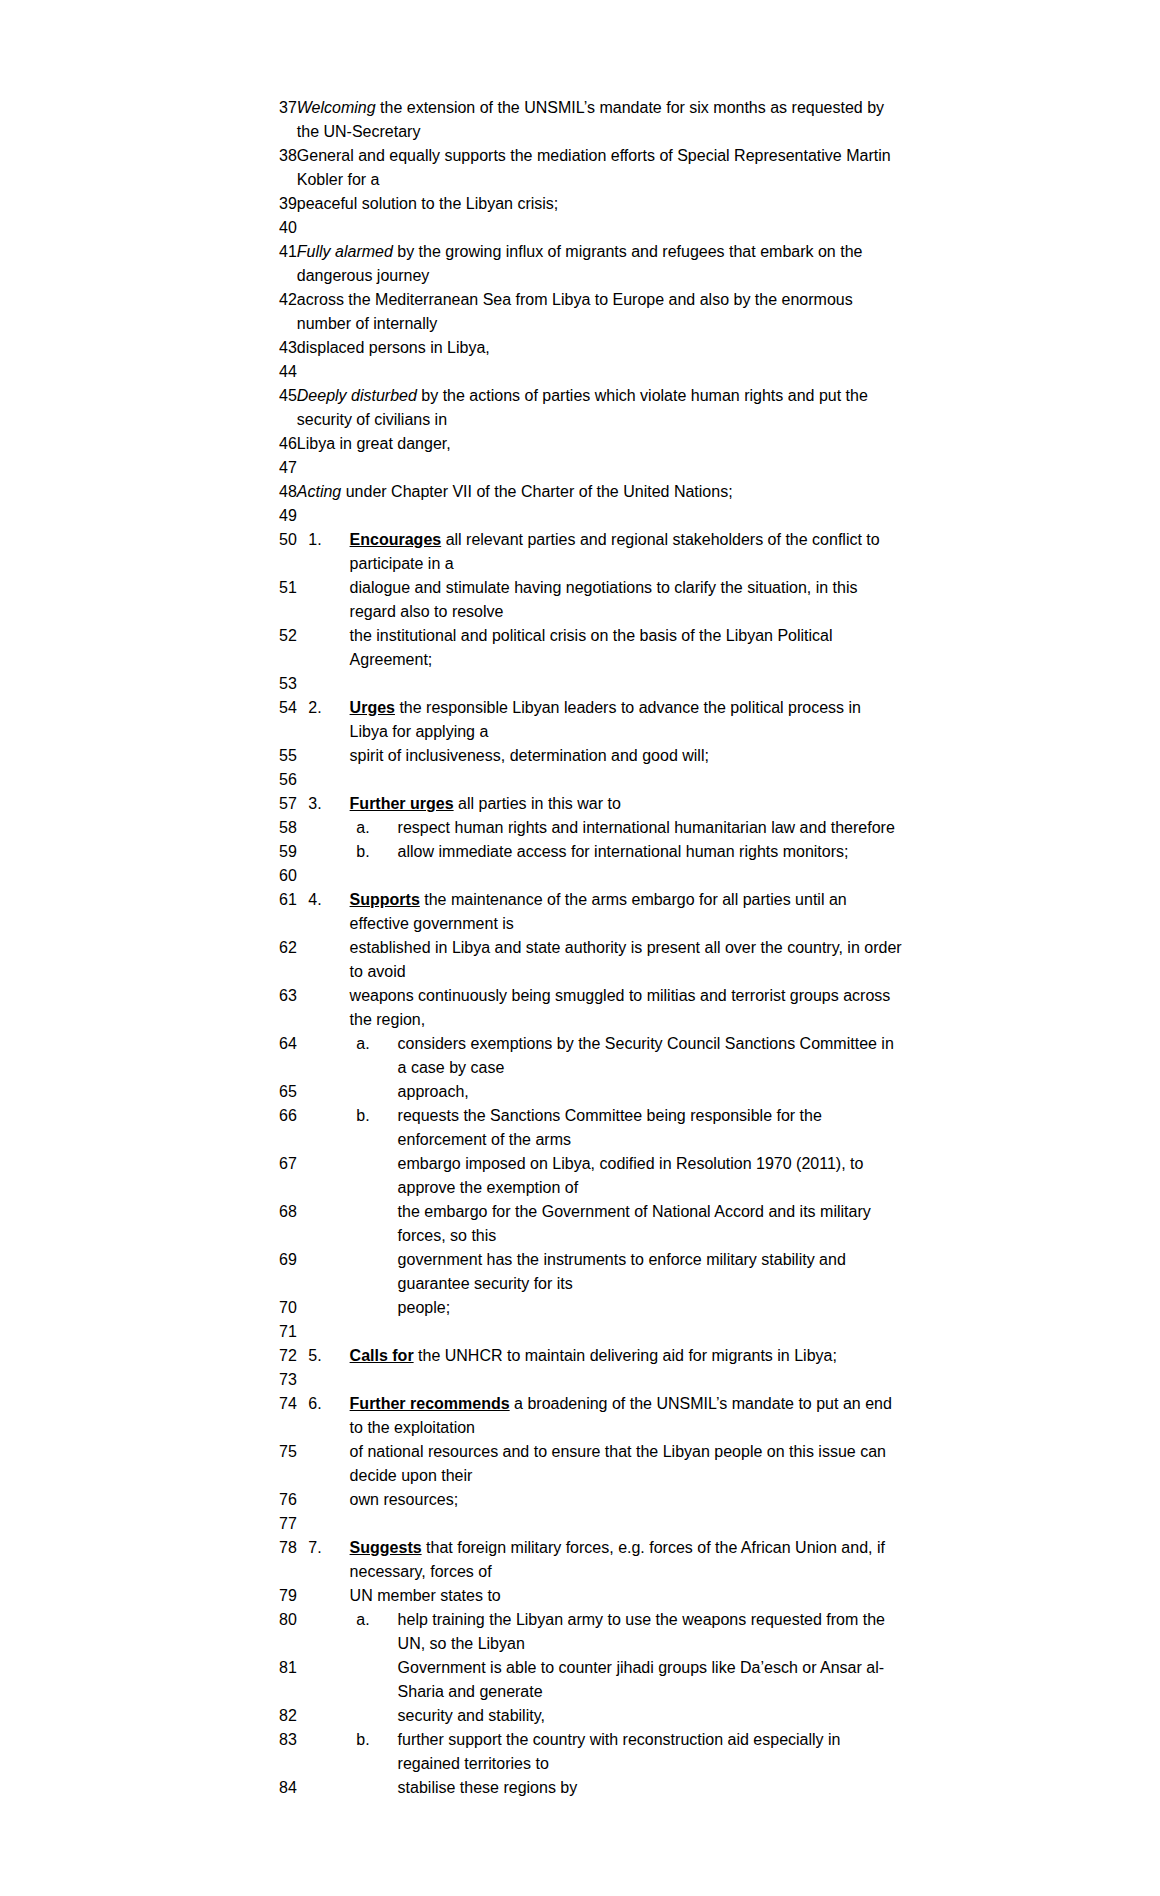| 37 | Welcoming the extension of the UNSMIL’s mandate for six months as requested by the UN-Secretary |
| 38 | General and equally supports the mediation efforts of Special Representative Martin Kobler for a |
| 39 | peaceful solution to the Libyan crisis; |
| 40 | |
| 41 | Fully alarmed by the growing influx of migrants and refugees that embark on the dangerous journey |
| 42 | across the Mediterranean Sea from Libya to Europe and also by the enormous number of internally |
| 43 | displaced persons in Libya, |
| 44 | |
| 45 | Deeply disturbed by the actions of parties which violate human rights and put the security of civilians in |
| 46 | Libya in great danger, |
| 47 | |
| 48 | Acting under Chapter VII of the Charter of the United Nations; |
| 49 | |
| 50 | 1. Encourages all relevant parties and regional stakeholders of the conflict to participate in a |
| 51 | dialogue and stimulate having negotiations to clarify the situation, in this regard also to resolve |
| 52 | the institutional and political crisis on the basis of the Libyan Political Agreement; |
| 53 | |
| 54 | 2. Urges the responsible Libyan leaders to advance the political process in Libya for applying a |
| 55 | spirit of inclusiveness, determination and good will; |
| 56 | |
| 57 | 3. Further urges all parties in this war to |
| 58 | a. respect human rights and international humanitarian law and therefore |
| 59 | b. allow immediate access for international human rights monitors; |
| 60 | |
| 61 | 4. Supports the maintenance of the arms embargo for all parties until an effective government is |
| 62 | established in Libya and state authority is present all over the country, in order to avoid |
| 63 | weapons continuously being smuggled to militias and terrorist groups across the region, |
| 64 | a. considers exemptions by the Security Council Sanctions Committee in a case by case |
| 65 | approach, |
| 66 | b. requests the Sanctions Committee being responsible for the enforcement of the arms |
| 67 | embargo imposed on Libya, codified in Resolution 1970 (2011), to approve the exemption of |
| 68 | the embargo for the Government of National Accord and its military forces, so this |
| 69 | government has the instruments to enforce military stability and guarantee security for its |
| 70 | people; |
| 71 | |
| 72 | 5. Calls for the UNHCR to maintain delivering aid for migrants in Libya; |
| 73 | |
| 74 | 6. Further recommends a broadening of the UNSMIL’s mandate to put an end to the exploitation |
| 75 | of national resources and to ensure that the Libyan people on this issue can decide upon their |
| 76 | own resources; |
| 77 | |
| 78 | 7. Suggests that foreign military forces, e.g. forces of the African Union and, if necessary, forces of |
| 79 | UN member states to |
| 80 | a. help training the Libyan army to use the weapons requested from the UN, so the Libyan |
| 81 | Government is able to counter jihadi groups like Da’esch or Ansar al-Sharia and generate |
| 82 | security and stability, |
| 83 | b. further support the country with reconstruction aid especially in regained territories to |
| 84 | stabilise these regions by |